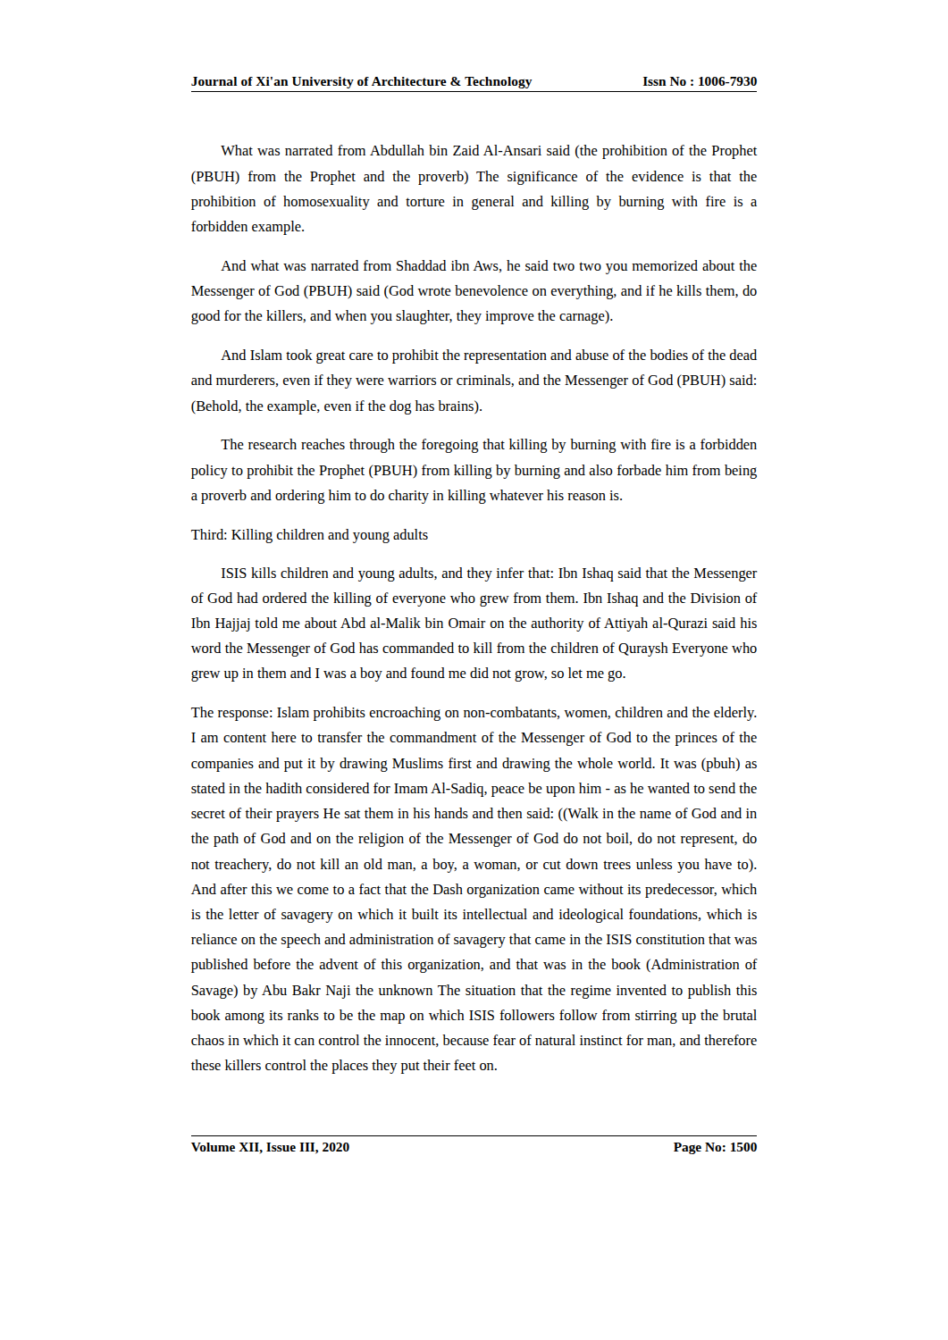Journal of Xi'an University of Architecture & Technology Issn No : 1006-7930
What was narrated from Abdullah bin Zaid Al-Ansari said (the prohibition of the Prophet (PBUH) from the Prophet and the proverb) The significance of the evidence is that the prohibition of homosexuality and torture in general and killing by burning with fire is a forbidden example.
And what was narrated from Shaddad ibn Aws, he said two two you memorized about the Messenger of God (PBUH) said (God wrote benevolence on everything, and if he kills them, do good for the killers, and when you slaughter, they improve the carnage).
And Islam took great care to prohibit the representation and abuse of the bodies of the dead and murderers, even if they were warriors or criminals, and the Messenger of God (PBUH) said: (Behold, the example, even if the dog has brains).
The research reaches through the foregoing that killing by burning with fire is a forbidden policy to prohibit the Prophet (PBUH) from killing by burning and also forbade him from being a proverb and ordering him to do charity in killing whatever his reason is.
Third: Killing children and young adults
ISIS kills children and young adults, and they infer that: Ibn Ishaq said that the Messenger of God had ordered the killing of everyone who grew from them. Ibn Ishaq and the Division of Ibn Hajjaj told me about Abd al-Malik bin Omair on the authority of Attiyah al-Qurazi said his word the Messenger of God has commanded to kill from the children of Quraysh Everyone who grew up in them and I was a boy and found me did not grow, so let me go.
The response: Islam prohibits encroaching on non-combatants, women, children and the elderly. I am content here to transfer the commandment of the Messenger of God to the princes of the companies and put it by drawing Muslims first and drawing the whole world. It was (pbuh) as stated in the hadith considered for Imam Al-Sadiq, peace be upon him - as he wanted to send the secret of their prayers He sat them in his hands and then said: ((Walk in the name of God and in the path of God and on the religion of the Messenger of God do not boil, do not represent, do not treachery, do not kill an old man, a boy, a woman, or cut down trees unless you have to). And after this we come to a fact that the Dash organization came without its predecessor, which is the letter of savagery on which it built its intellectual and ideological foundations, which is reliance on the speech and administration of savagery that came in the ISIS constitution that was published before the advent of this organization, and that was in the book (Administration of Savage) by Abu Bakr Naji the unknown The situation that the regime invented to publish this book among its ranks to be the map on which ISIS followers follow from stirring up the brutal chaos in which it can control the innocent, because fear of natural instinct for man, and therefore these killers control the places they put their feet on.
Volume XII, Issue III, 2020 Page No: 1500